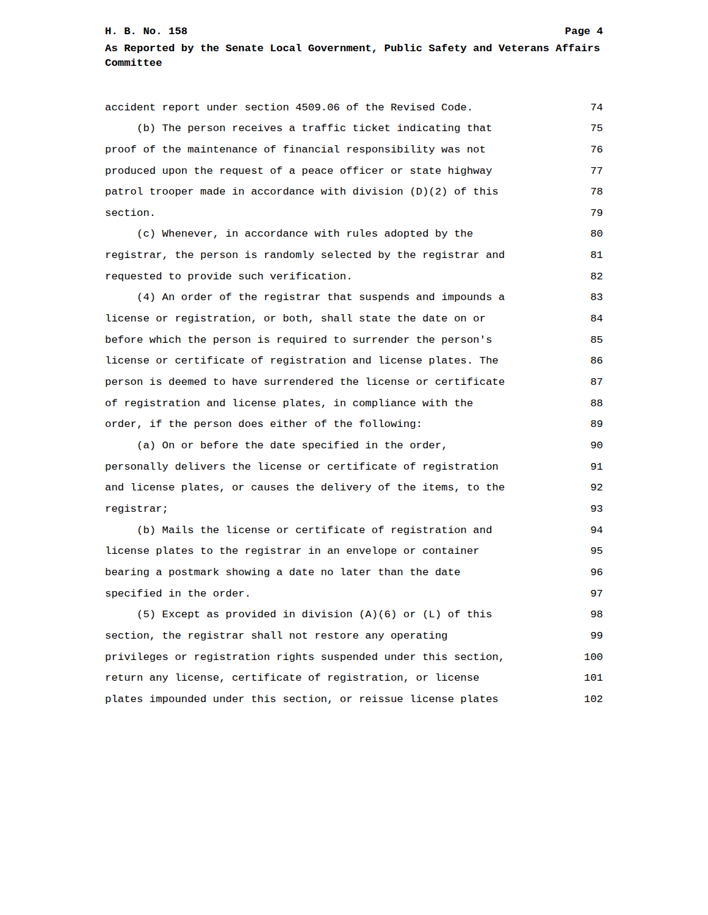H. B. No. 158 Page 4
As Reported by the Senate Local Government, Public Safety and Veterans Affairs Committee
accident report under section 4509.06 of the Revised Code. 74
(b) The person receives a traffic ticket indicating that 75
proof of the maintenance of financial responsibility was not 76
produced upon the request of a peace officer or state highway 77
patrol trooper made in accordance with division (D)(2) of this 78
section. 79
(c) Whenever, in accordance with rules adopted by the 80
registrar, the person is randomly selected by the registrar and 81
requested to provide such verification. 82
(4) An order of the registrar that suspends and impounds a 83
license or registration, or both, shall state the date on or 84
before which the person is required to surrender the person's 85
license or certificate of registration and license plates. The 86
person is deemed to have surrendered the license or certificate 87
of registration and license plates, in compliance with the 88
order, if the person does either of the following: 89
(a) On or before the date specified in the order, 90
personally delivers the license or certificate of registration 91
and license plates, or causes the delivery of the items, to the 92
registrar; 93
(b) Mails the license or certificate of registration and 94
license plates to the registrar in an envelope or container 95
bearing a postmark showing a date no later than the date 96
specified in the order. 97
(5) Except as provided in division (A)(6) or (L) of this 98
section, the registrar shall not restore any operating 99
privileges or registration rights suspended under this section, 100
return any license, certificate of registration, or license 101
plates impounded under this section, or reissue license plates 102